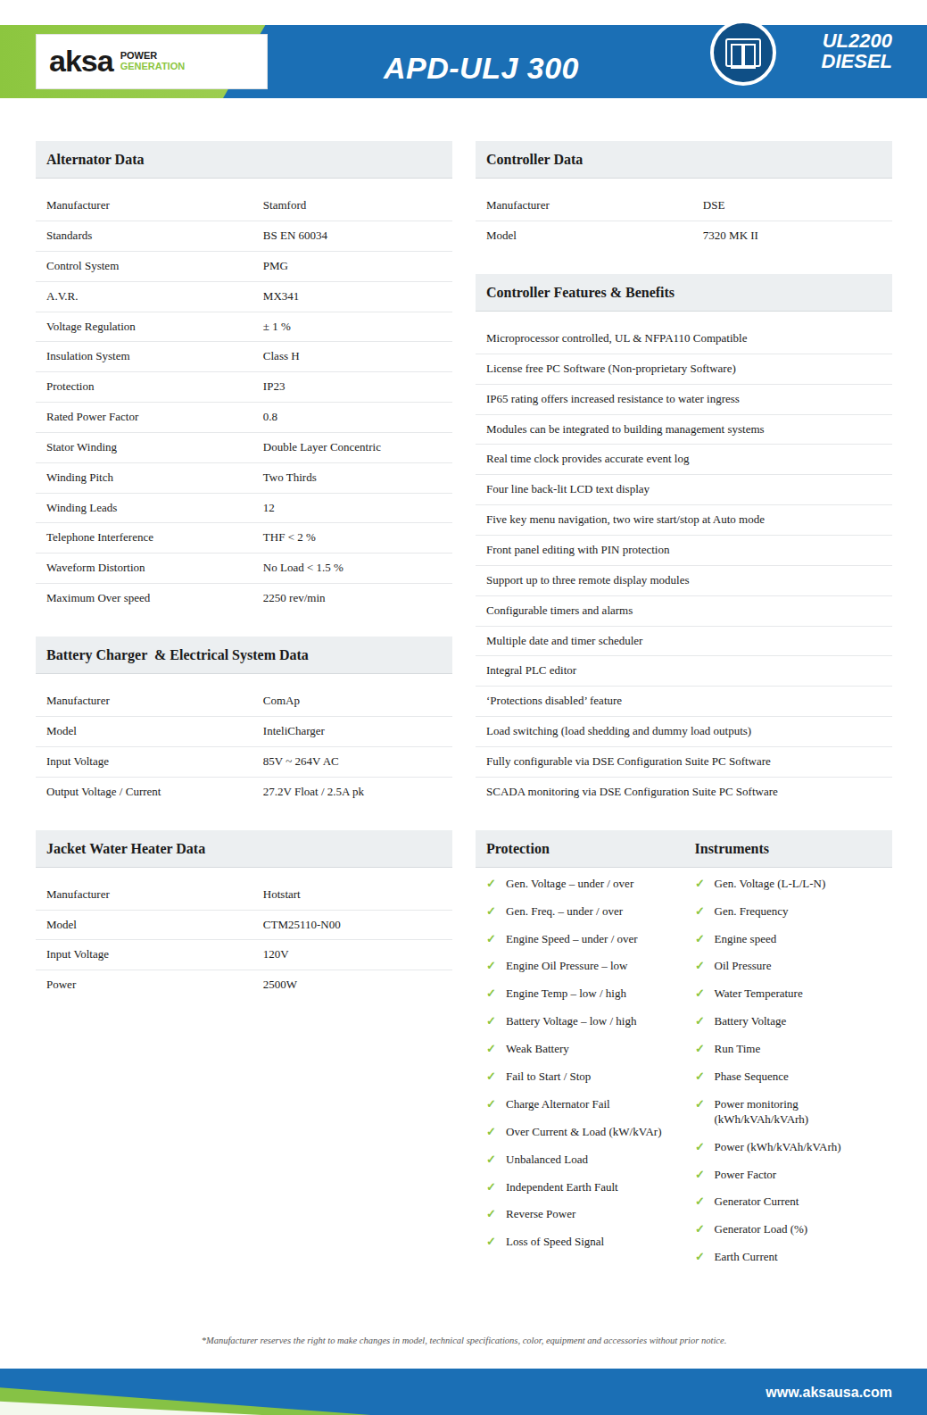aksa POWER
GENERATION
APD-ULJ 300
UL2200
DIESEL
Alternator Data
| Manufacturer | Stamford |
| Standards | BS EN 60034 |
| Control System | PMG |
| A.V.R. | MX341 |
| Voltage Regulation | ± 1 % |
| Insulation System | Class H |
| Protection | IP23 |
| Rated Power Factor | 0.8 |
| Stator Winding | Double Layer Concentric |
| Winding Pitch | Two Thirds |
| Winding Leads | 12 |
| Telephone Interference | THF < 2 % |
| Waveform Distortion | No Load < 1.5 % |
| Maximum Over speed | 2250 rev/min |
Battery Charger & Electrical System Data
| Manufacturer | ComAp |
| Model | InteliCharger |
| Input Voltage | 85V ~ 264V AC |
| Output Voltage / Current | 27.2V Float / 2.5A pk |
Jacket Water Heater Data
| Manufacturer | Hotstart |
| Model | CTM25110-N00 |
| Input Voltage | 120V |
| Power | 2500W |
Controller Data
| Manufacturer | DSE |
| Model | 7320 MK II |
Controller Features & Benefits
Microprocessor controlled, UL & NFPA110 Compatible
License free PC Software (Non-proprietary Software)
IP65 rating offers increased resistance to water ingress
Modules can be integrated to building management systems
Real time clock provides accurate event log
Four line back-lit LCD text display
Five key menu navigation, two wire start/stop at Auto mode
Front panel editing with PIN protection
Support up to three remote display modules
Configurable timers and alarms
Multiple date and timer scheduler
Integral PLC editor
‘Protections disabled’ feature
Load switching (load shedding and dummy load outputs)
Fully configurable via DSE Configuration Suite PC Software
SCADA monitoring via DSE Configuration Suite PC Software
Protection
Instruments
Gen. Voltage – under / over
Gen. Freq. – under / over
Engine Speed – under / over
Engine Oil Pressure – low
Engine Temp – low / high
Battery Voltage – low / high
Weak Battery
Fail to Start / Stop
Charge Alternator Fail
Over Current & Load (kW/kVAr)
Unbalanced Load
Independent Earth Fault
Reverse Power
Loss of Speed Signal
Gen. Voltage (L-L/L-N)
Gen. Frequency
Engine speed
Oil Pressure
Water Temperature
Battery Voltage
Run Time
Phase Sequence
Power monitoring (kWh/kVAh/kVArh)
Power (kWh/kVAh/kVArh)
Power Factor
Generator Current
Generator Load (%)
Earth Current
*Manufacturer reserves the right to make changes in model, technical specifications, color, equipment and accessories without prior notice.
www.aksausa.com